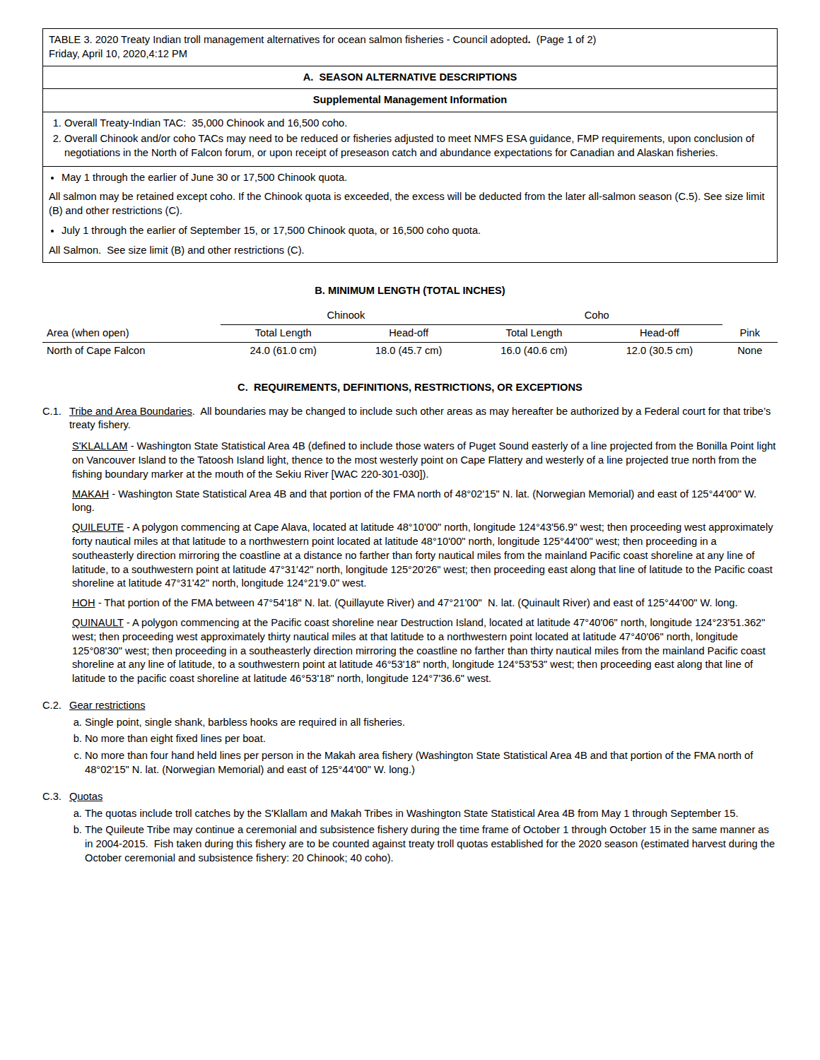| TABLE 3. 2020 Treaty Indian troll management alternatives for ocean salmon fisheries - Council adopted . (Page 1 of 2) Friday, April 10, 2020,4:12 PM |
| A. SEASON ALTERNATIVE DESCRIPTIONS |
| Supplemental Management Information |
| Overall Treaty-Indian TAC: 35,000 Chinook and 16,500 coho. Overall Chinook and/or coho TACs may need to be reduced or fisheries adjusted to meet NMFS ESA guidance, FMP requirements, upon conclusion of negotiations in the North of Falcon forum, or upon receipt of preseason catch and abundance expectations for Canadian and Alaskan fisheries. |
| May 1 through the earlier of June 30 or 17,500 Chinook quota. All salmon may be retained except coho. If the Chinook quota is exceeded, the excess will be deducted from the later all-salmon season (C.5). See size limit (B) and other restrictions (C). July 1 through the earlier of September 15, or 17,500 Chinook quota, or 16,500 coho quota. All Salmon. See size limit (B) and other restrictions (C). |
B. MINIMUM LENGTH (TOTAL INCHES)
| | Chinook | Coho | |
| --- | --- | --- | --- |
| Area (when open) | Total Length | Head-off | Total Length | Head-off | Pink |
| North of Cape Falcon | 24.0 (61.0 cm) | 18.0 (45.7 cm) | 16.0 (40.6 cm) | 12.0 (30.5 cm) | None |
C. REQUIREMENTS, DEFINITIONS, RESTRICTIONS, OR EXCEPTIONS
C.1. Tribe and Area Boundaries. All boundaries may be changed to include such other areas as may hereafter be authorized by a Federal court for that tribe’s treaty fishery.
S'KLALLAM - Washington State Statistical Area 4B (defined to include those waters of Puget Sound easterly of a line projected from the Bonilla Point light on Vancouver Island to the Tatoosh Island light, thence to the most westerly point on Cape Flattery and westerly of a line projected true north from the fishing boundary marker at the mouth of the Sekiu River [WAC 220-301-030]).
MAKAH - Washington State Statistical Area 4B and that portion of the FMA north of 48°02'15" N. lat. (Norwegian Memorial) and east of 125°44'00" W. long.
QUILEUTE - A polygon commencing at Cape Alava, located at latitude 48°10'00" north, longitude 124°43'56.9" west; then proceeding west approximately forty nautical miles at that latitude to a northwestern point located at latitude 48°10'00" north, longitude 125°44'00" west; then proceeding in a southeasterly direction mirroring the coastline at a distance no farther than forty nautical miles from the mainland Pacific coast shoreline at any line of latitude, to a southwestern point at latitude 47°31'42" north, longitude 125°20'26" west; then proceeding east along that line of latitude to the Pacific coast shoreline at latitude 47°31'42" north, longitude 124°21'9.0" west.
HOH - That portion of the FMA between 47°54'18" N. lat. (Quillayute River) and 47°21'00" N. lat. (Quinault River) and east of 125°44'00" W. long.
QUINAULT - A polygon commencing at the Pacific coast shoreline near Destruction Island, located at latitude 47°40'06" north, longitude 124°23'51.362" west; then proceeding west approximately thirty nautical miles at that latitude to a northwestern point located at latitude 47°40'06" north, longitude 125°08'30" west; then proceeding in a southeasterly direction mirroring the coastline no farther than thirty nautical miles from the mainland Pacific coast shoreline at any line of latitude, to a southwestern point at latitude 46°53'18" north, longitude 124°53'53" west; then proceeding east along that line of latitude to the pacific coast shoreline at latitude 46°53'18" north, longitude 124°7'36.6" west.
C.2. Gear restrictions
Single point, single shank, barbless hooks are required in all fisheries.
No more than eight fixed lines per boat.
No more than four hand held lines per person in the Makah area fishery (Washington State Statistical Area 4B and that portion of the FMA north of 48°02'15" N. lat. (Norwegian Memorial) and east of 125°44'00" W. long.)
C.3. Quotas
The quotas include troll catches by the S'Klallam and Makah Tribes in Washington State Statistical Area 4B from May 1 through September 15.
The Quileute Tribe may continue a ceremonial and subsistence fishery during the time frame of October 1 through October 15 in the same manner as in 2004-2015. Fish taken during this fishery are to be counted against treaty troll quotas established for the 2020 season (estimated harvest during the October ceremonial and subsistence fishery: 20 Chinook; 40 coho).